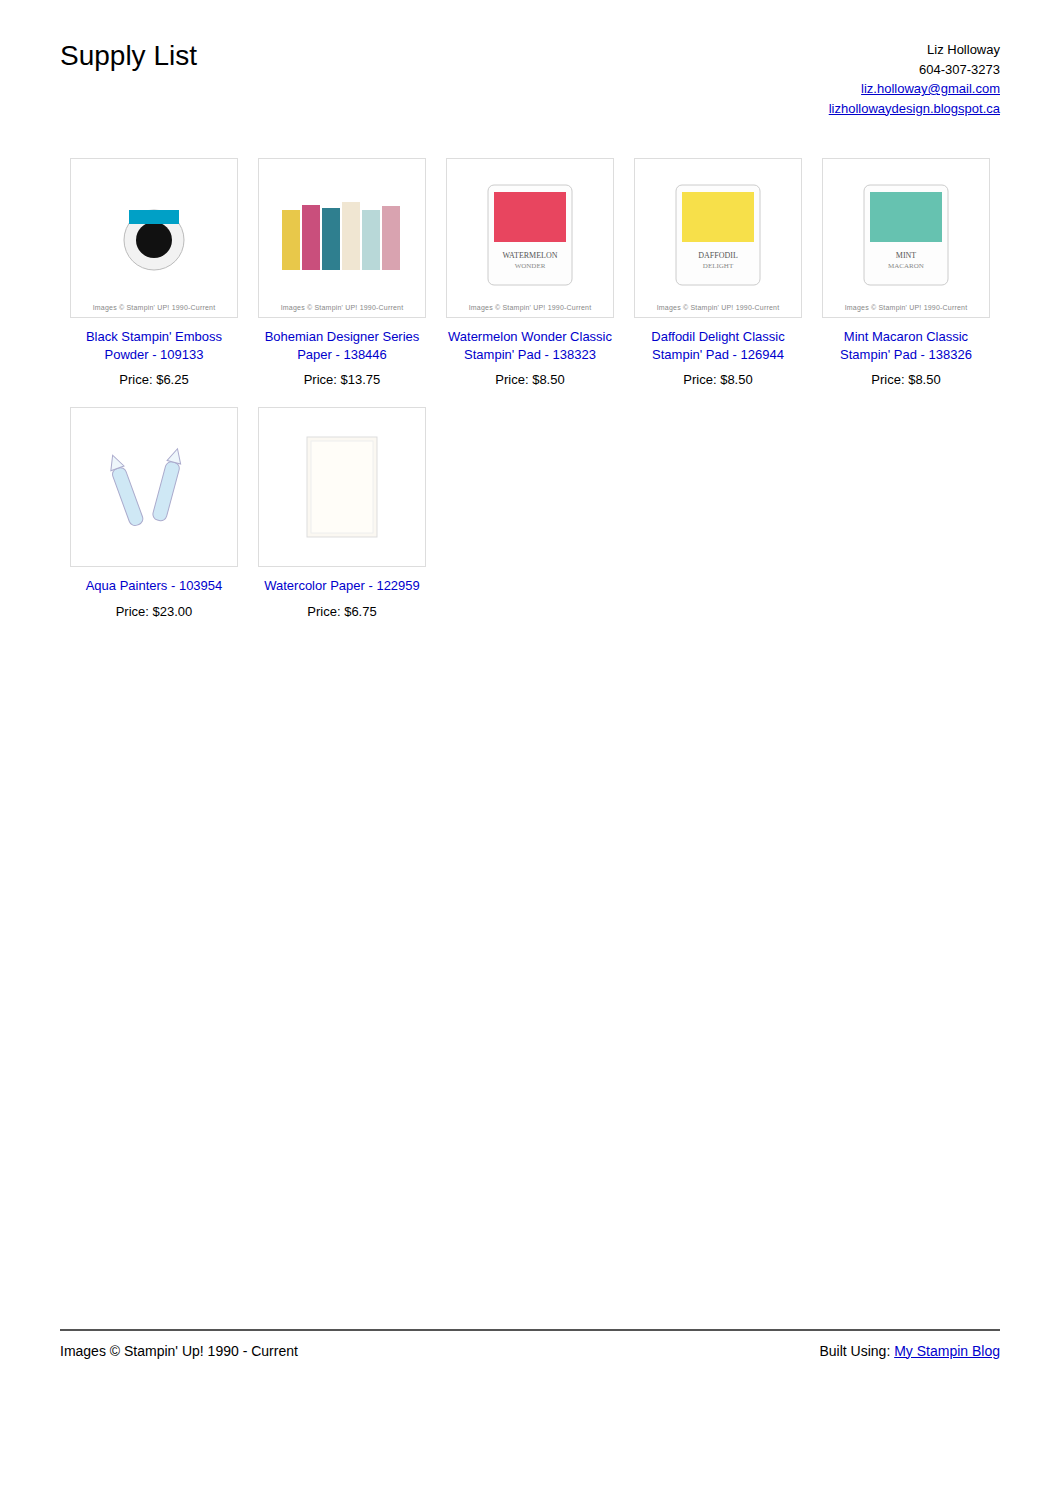Supply List
Liz Holloway
604-307-3273
liz.holloway@gmail.com
lizhollowaydesign.blogspot.ca
Images © Stampin' UP! 1990-Current
Black Stampin' Emboss Powder - 109133
Price: $6.25
Images © Stampin' UP! 1990-Current
Bohemian Designer Series Paper - 138446
Price: $13.75
Images © Stampin' UP! 1990-Current
Watermelon Wonder Classic Stampin' Pad - 138323
Price: $8.50
Images © Stampin' UP! 1990-Current
Daffodil Delight Classic Stampin' Pad - 126944
Price: $8.50
Images © Stampin' UP! 1990-Current
Mint Macaron Classic Stampin' Pad - 138326
Price: $8.50
Aqua Painters - 103954
Price: $23.00
Watercolor Paper - 122959
Price: $6.75
Images © Stampin' Up! 1990 - Current
Built Using: My Stampin Blog